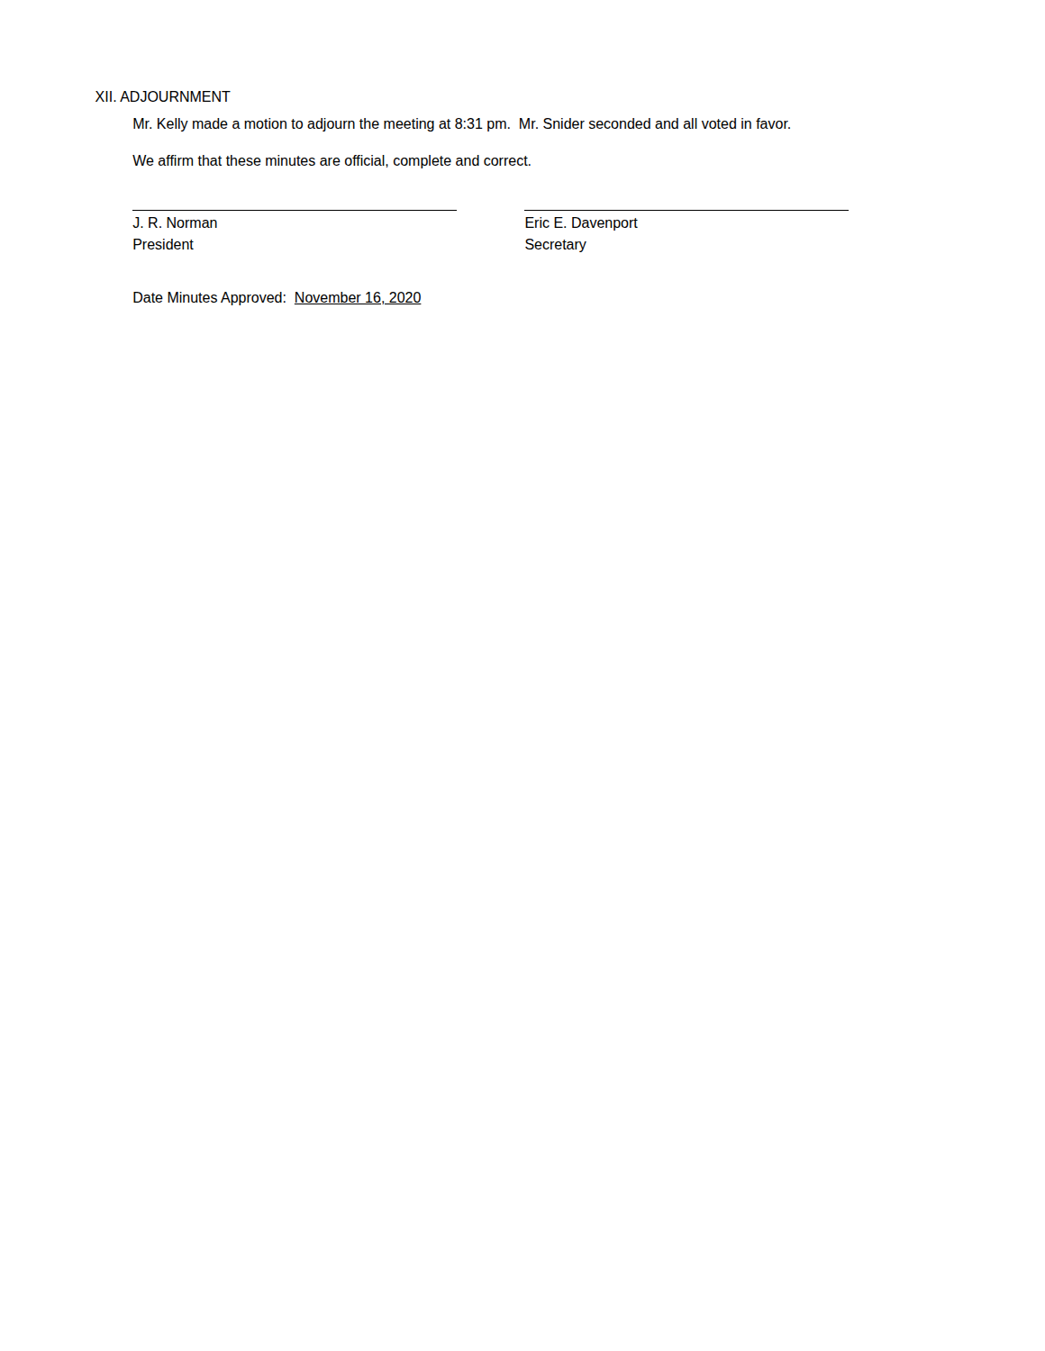XII. ADJOURNMENT
Mr. Kelly made a motion to adjourn the meeting at 8:31 pm. Mr. Snider seconded and all voted in favor.
We affirm that these minutes are official, complete and correct.
| J. R. Norman President | | Eric E. Davenport Secretary |
Date Minutes Approved: November 16, 2020